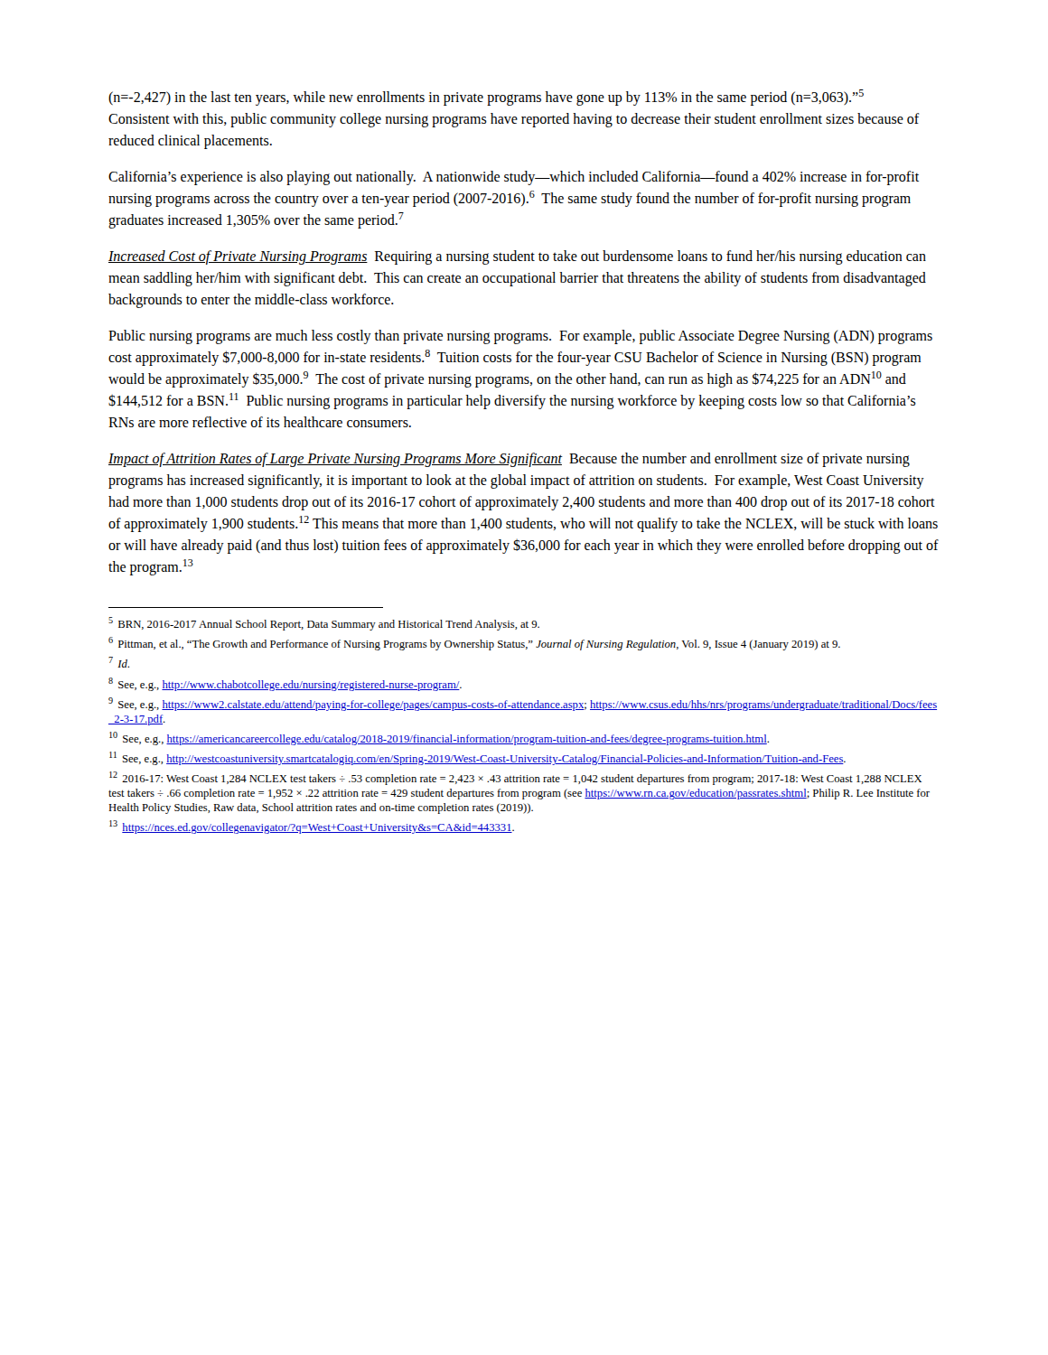(n=-2,427) in the last ten years, while new enrollments in private programs have gone up by 113% in the same period (n=3,063).”5
Consistent with this, public community college nursing programs have reported having to decrease their student enrollment sizes because of reduced clinical placements.
California’s experience is also playing out nationally. A nationwide study—which included California—found a 402% increase in for-profit nursing programs across the country over a ten-year period (2007-2016).6 The same study found the number of for-profit nursing program graduates increased 1,305% over the same period.7
Increased Cost of Private Nursing Programs Requiring a nursing student to take out burdensome loans to fund her/his nursing education can mean saddling her/him with significant debt. This can create an occupational barrier that threatens the ability of students from disadvantaged backgrounds to enter the middle-class workforce.
Public nursing programs are much less costly than private nursing programs. For example, public Associate Degree Nursing (ADN) programs cost approximately $7,000-8,000 for in-state residents.8 Tuition costs for the four-year CSU Bachelor of Science in Nursing (BSN) program would be approximately $35,000.9 The cost of private nursing programs, on the other hand, can run as high as $74,225 for an ADN10 and $144,512 for a BSN.11 Public nursing programs in particular help diversify the nursing workforce by keeping costs low so that California’s RNs are more reflective of its healthcare consumers.
Impact of Attrition Rates of Large Private Nursing Programs More Significant Because the number and enrollment size of private nursing programs has increased significantly, it is important to look at the global impact of attrition on students. For example, West Coast University had more than 1,000 students drop out of its 2016-17 cohort of approximately 2,400 students and more than 400 drop out of its 2017-18 cohort of approximately 1,900 students.12 This means that more than 1,400 students, who will not qualify to take the NCLEX, will be stuck with loans or will have already paid (and thus lost) tuition fees of approximately $36,000 for each year in which they were enrolled before dropping out of the program.13
5 BRN, 2016-2017 Annual School Report, Data Summary and Historical Trend Analysis, at 9.
6 Pittman, et al., “The Growth and Performance of Nursing Programs by Ownership Status,” Journal of Nursing Regulation, Vol. 9, Issue 4 (January 2019) at 9.
7 Id.
8 See, e.g., http://www.chabotcollege.edu/nursing/registered-nurse-program/.
9 See, e.g., https://www2.calstate.edu/attend/paying-for-college/pages/campus-costs-of-attendance.aspx; https://www.csus.edu/hhs/nrs/programs/undergraduate/traditional/Docs/fees_2-3-17.pdf.
10 See, e.g., https://americancareercollege.edu/catalog/2018-2019/financial-information/program-tuition-and-fees/degree-programs-tuition.html.
11 See, e.g., http://westcoastuniversity.smartcatalogiq.com/en/Spring-2019/West-Coast-University-Catalog/Financial-Policies-and-Information/Tuition-and-Fees.
12 2016-17: West Coast 1,284 NCLEX test takers ÷ .53 completion rate = 2,423 × .43 attrition rate = 1,042 student departures from program; 2017-18: West Coast 1,288 NCLEX test takers ÷ .66 completion rate = 1,952 × .22 attrition rate = 429 student departures from program (see https://www.rn.ca.gov/education/passrates.shtml; Philip R. Lee Institute for Health Policy Studies, Raw data, School attrition rates and on-time completion rates (2019)).
13 https://nces.ed.gov/collegenavigator/?q=West+Coast+University&s=CA&id=443331.